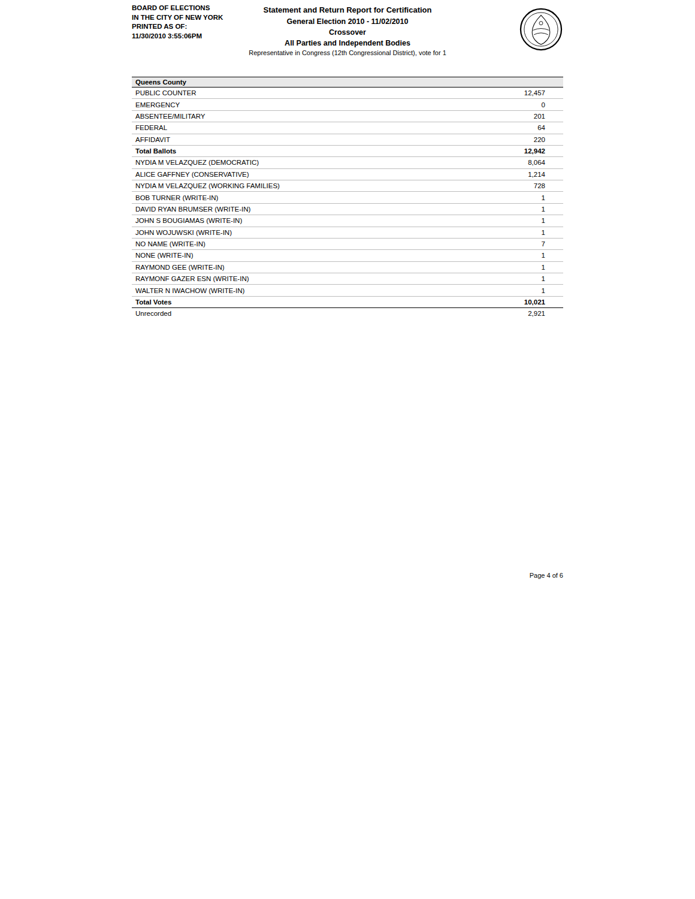BOARD OF ELECTIONS
IN THE CITY OF NEW YORK
PRINTED AS OF:
11/30/2010 3:55:06PM
Statement and Return Report for Certification
General Election 2010 - 11/02/2010
Crossover
All Parties and Independent Bodies
Representative in Congress (12th Congressional District), vote for 1
Queens County
| PUBLIC COUNTER | 12,457 |
| EMERGENCY | 0 |
| ABSENTEE/MILITARY | 201 |
| FEDERAL | 64 |
| AFFIDAVIT | 220 |
| Total Ballots | 12,942 |
| NYDIA M VELAZQUEZ (DEMOCRATIC) | 8,064 |
| ALICE GAFFNEY (CONSERVATIVE) | 1,214 |
| NYDIA M VELAZQUEZ (WORKING FAMILIES) | 728 |
| BOB TURNER (WRITE-IN) | 1 |
| DAVID RYAN BRUMSER (WRITE-IN) | 1 |
| JOHN S BOUGIAMAS (WRITE-IN) | 1 |
| JOHN WOJUWSKI (WRITE-IN) | 1 |
| NO NAME (WRITE-IN) | 7 |
| NONE (WRITE-IN) | 1 |
| RAYMOND GEE (WRITE-IN) | 1 |
| RAYMONF GAZER ESN (WRITE-IN) | 1 |
| WALTER N IWACHOW (WRITE-IN) | 1 |
| Total Votes | 10,021 |
| Unrecorded | 2,921 |
Page 4 of 6